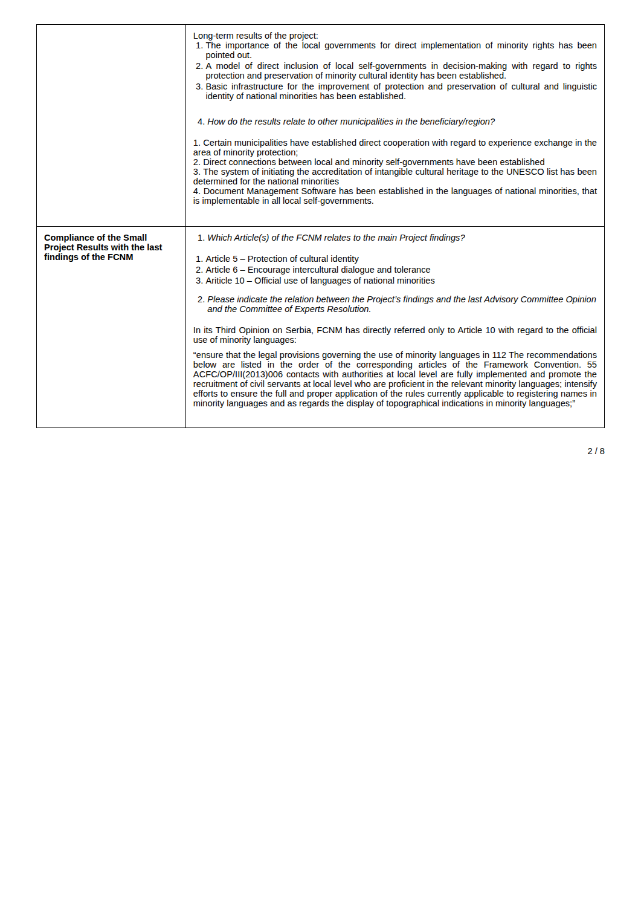| | Long-term results of the project: The importance of the local governments for direct implementation of minority rights has been pointed out. A model of direct inclusion of local self-governments in decision-making with regard to rights protection and preservation of minority cultural identity has been established. Basic infrastructure for the improvement of protection and preservation of cultural and linguistic identity of national minorities has been established. How do the results relate to other municipalities in the beneficiary/region? 1. Certain municipalities have established direct cooperation with regard to experience exchange in the area of minority protection; 2. Direct connections between local and minority self-governments have been established 3. The system of initiating the accreditation of intangible cultural heritage to the UNESCO list has been determined for the national minorities 4. Document Management Software has been established in the languages of national minorities, that is implementable in all local self-governments. |
| Compliance of the Small Project Results with the last findings of the FCNM | Which Article(s) of the FCNM relates to the main Project findings? Article 5 – Protection of cultural identity Article 6 – Encourage intercultural dialogue and tolerance Ariticle 10 – Official use of languages of national minorities Please indicate the relation between the Project’s findings and the last Advisory Committee Opinion and the Committee of Experts Resolution. In its Third Opinion on Serbia, FCNM has directly referred only to Article 10 with regard to the official use of minority languages: “ensure that the legal provisions governing the use of minority languages in 112 The recommendations below are listed in the order of the corresponding articles of the Framework Convention. 55 ACFC/OP/III(2013)006 contacts with authorities at local level are fully implemented and promote the recruitment of civil servants at local level who are proficient in the relevant minority languages; intensify efforts to ensure the full and proper application of the rules currently applicable to registering names in minority languages and as regards the display of topographical indications in minority languages;” |
2 / 8